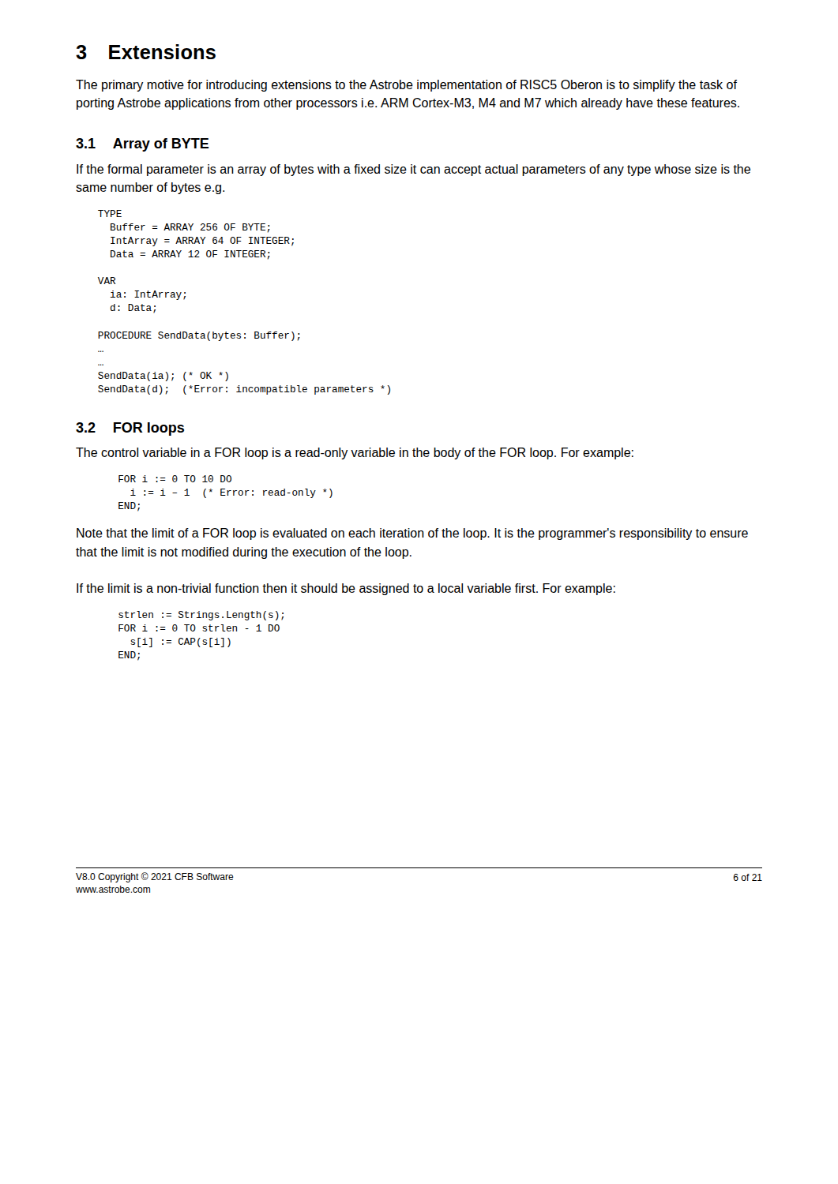3 Extensions
The primary motive for introducing extensions to the Astrobe implementation of RISC5 Oberon is to simplify the task of porting Astrobe applications from other processors i.e. ARM Cortex-M3, M4 and M7 which already have these features.
3.1 Array of BYTE
If the formal parameter is an array of bytes with a fixed size it can accept actual parameters of any type whose size is the same number of bytes e.g.
TYPE
  Buffer = ARRAY 256 OF BYTE;
  IntArray = ARRAY 64 OF INTEGER;
  Data = ARRAY 12 OF INTEGER;

VAR
  ia: IntArray;
  d: Data;

PROCEDURE SendData(bytes: Buffer);
…
…
SendData(ia); (* OK *)
SendData(d);  (*Error: incompatible parameters *)
3.2 FOR loops
The control variable in a FOR loop is a read-only variable in the body of the FOR loop. For example:
FOR i := 0 TO 10 DO
  i := i – 1  (* Error: read-only *)
END;
Note that the limit of a FOR loop is evaluated on each iteration of the loop. It is the programmer's responsibility to ensure that the limit is not modified during the execution of the loop.
If the limit is a non-trivial function then it should be assigned to a local variable first. For example:
strlen := Strings.Length(s);
FOR i := 0 TO strlen - 1 DO
  s[i] := CAP(s[i])
END;
V8.0 Copyright © 2021 CFB Software
www.astrobe.com
6 of 21